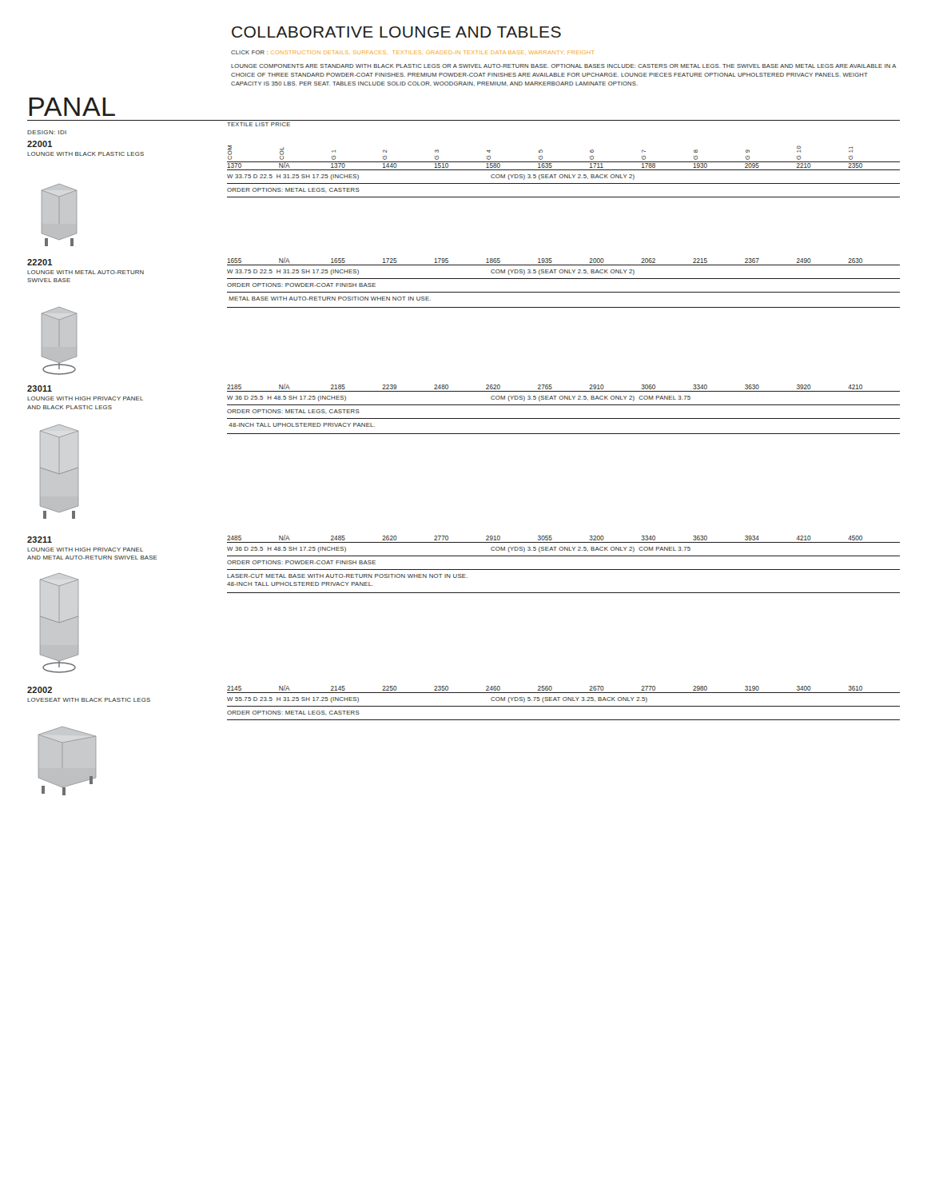COLLABORATIVE LOUNGE AND TABLES
CLICK FOR : CONSTRUCTION DETAILS, SURFACES, TEXTILES, GRADED-IN TEXTILE DATA BASE, WARRANTY, FREIGHT
LOUNGE COMPONENTS ARE STANDARD WITH BLACK PLASTIC LEGS OR A SWIVEL AUTO-RETURN BASE. OPTIONAL BASES INCLUDE: CASTERS OR METAL LEGS. THE SWIVEL BASE AND METAL LEGS ARE AVAILABLE IN A CHOICE OF THREE STANDARD POWDER-COAT FINISHES. PREMIUM POWDER-COAT FINISHES ARE AVAILABLE FOR UPCHARGE. LOUNGE PIECES FEATURE OPTIONAL UPHOLSTERED PRIVACY PANELS. WEIGHT CAPACITY IS 350 LBS. PER SEAT. TABLES INCLUDE SOLID COLOR, WOODGRAIN, PREMIUM, AND MARKERBOARD LAMINATE OPTIONS.
PANAL
DESIGN: IDI
TEXTILE LIST PRICE
22001
LOUNGE WITH BLACK PLASTIC LEGS
| COM | COL | G 1 | G 2 | G 3 | G 4 | G 5 | G 6 | G 7 | G 8 | G 9 | G 10 | G 11 |
| --- | --- | --- | --- | --- | --- | --- | --- | --- | --- | --- | --- | --- |
| 1370 | N/A | 1370 | 1440 | 1510 | 1580 | 1635 | 1711 | 1788 | 1930 | 2095 | 2210 | 2350 |
W 33.75 D 22.5 H 31.25 SH 17.25 (INCHES)
COM (YDS) 3.5 (SEAT ONLY 2.5, BACK ONLY 2)
ORDER OPTIONS: METAL LEGS, CASTERS
22201
LOUNGE WITH METAL AUTO-RETURN
SWIVEL BASE
| 1655 | N/A | 1655 | 1725 | 1795 | 1865 | 1935 | 2000 | 2062 | 2215 | 2367 | 2490 | 2630 |
W 33.75 D 22.5 H 31.25 SH 17.25 (INCHES)
COM (YDS) 3.5 (SEAT ONLY 2.5, BACK ONLY 2)
ORDER OPTIONS: POWDER-COAT FINISH BASE
METAL BASE WITH AUTO-RETURN POSITION WHEN NOT IN USE.
23011
LOUNGE WITH HIGH PRIVACY PANEL
AND BLACK PLASTIC LEGS
| 2185 | N/A | 2185 | 2239 | 2480 | 2620 | 2765 | 2910 | 3060 | 3340 | 3630 | 3920 | 4210 |
W 36 D 25.5 H 48.5 SH 17.25 (INCHES)
COM (YDS) 3.5 (SEAT ONLY 2.5, BACK ONLY 2) COM PANEL 3.75
ORDER OPTIONS: METAL LEGS, CASTERS
48-INCH TALL UPHOLSTERED PRIVACY PANEL.
23211
LOUNGE WITH HIGH PRIVACY PANEL
AND METAL AUTO-RETURN SWIVEL BASE
| 2485 | N/A | 2485 | 2620 | 2770 | 2910 | 3055 | 3200 | 3340 | 3630 | 3934 | 4210 | 4500 |
W 36 D 25.5 H 48.5 SH 17.25 (INCHES)
COM (YDS) 3.5 (SEAT ONLY 2.5, BACK ONLY 2) COM PANEL 3.75
ORDER OPTIONS: POWDER-COAT FINISH BASE
LASER-CUT METAL BASE WITH AUTO-RETURN POSITION WHEN NOT IN USE.
48-INCH TALL UPHOLSTERED PRIVACY PANEL.
22002
LOVESEAT WITH BLACK PLASTIC LEGS
| 2145 | N/A | 2145 | 2250 | 2350 | 2460 | 2560 | 2670 | 2770 | 2980 | 3190 | 3400 | 3610 |
W 55.75 D 23.5 H 31.25 SH 17.25 (INCHES)
COM (YDS) 5.75 (SEAT ONLY 3.25, BACK ONLY 2.5)
ORDER OPTIONS: METAL LEGS, CASTERS